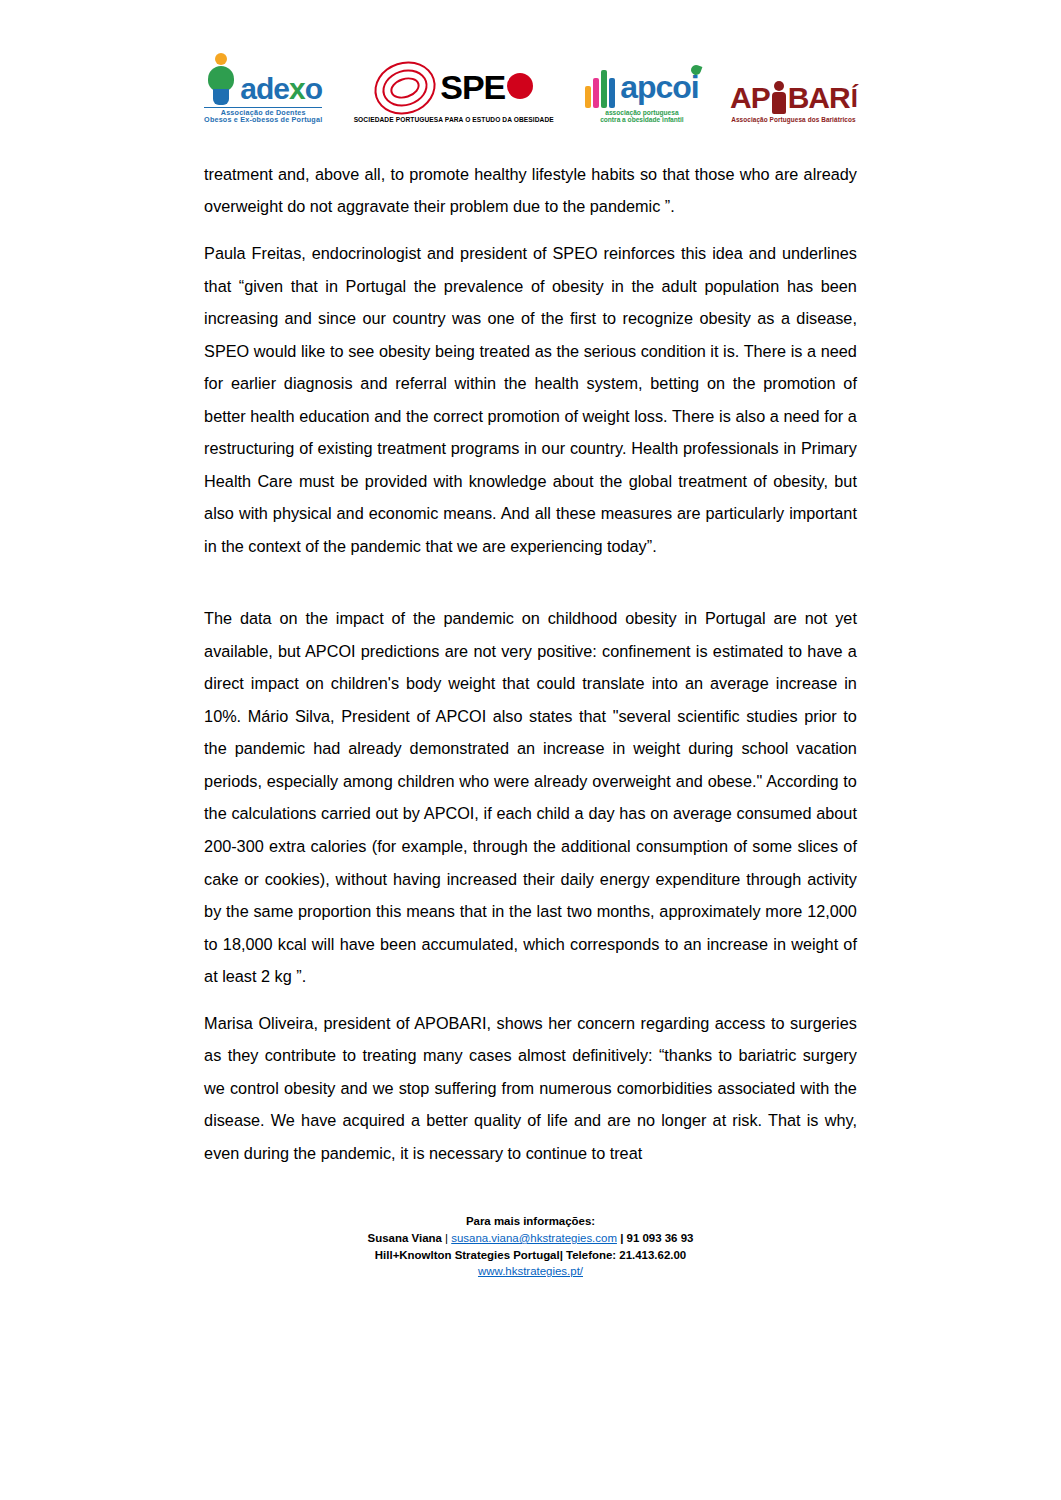adexo
Associação de Doentes
Obesos e Ex-obesos de Portugal
SPE
SOCIEDADE PORTUGUESA PARA O ESTUDO DA OBESIDADE
apcoi
associação portuguesa
contra a obesidade infantil
AP
BARÍ
Associação Portuguesa dos Bariátricos
treatment and, above all, to promote healthy lifestyle habits so that those who are already overweight do not aggravate their problem due to the pandemic ”.
Paula Freitas, endocrinologist and president of SPEO reinforces this idea and underlines that “given that in Portugal the prevalence of obesity in the adult population has been increasing and since our country was one of the first to recognize obesity as a disease, SPEO would like to see obesity being treated as the serious condition it is. There is a need for earlier diagnosis and referral within the health system, betting on the promotion of better health education and the correct promotion of weight loss. There is also a need for a restructuring of existing treatment programs in our country. Health professionals in Primary Health Care must be provided with knowledge about the global treatment of obesity, but also with physical and economic means. And all these measures are particularly important in the context of the pandemic that we are experiencing today”.
The data on the impact of the pandemic on childhood obesity in Portugal are not yet available, but APCOI predictions are not very positive: confinement is estimated to have a direct impact on children's body weight that could translate into an average increase in 10%. Mário Silva, President of APCOI also states that "several scientific studies prior to the pandemic had already demonstrated an increase in weight during school vacation periods, especially among children who were already overweight and obese." According to the calculations carried out by APCOI, if each child a day has on average consumed about 200-300 extra calories (for example, through the additional consumption of some slices of cake or cookies), without having increased their daily energy expenditure through activity by the same proportion this means that in the last two months, approximately more 12,000 to 18,000 kcal will have been accumulated, which corresponds to an increase in weight of at least 2 kg ”.
Marisa Oliveira, president of APOBARI, shows her concern regarding access to surgeries as they contribute to treating many cases almost definitively: “thanks to bariatric surgery we control obesity and we stop suffering from numerous comorbidities associated with the disease. We have acquired a better quality of life and are no longer at risk. That is why, even during the pandemic, it is necessary to continue to treat
Para mais informações:
Susana Viana | susana.viana@hkstrategies.com | 91 093 36 93
Hill+Knowlton Strategies Portugal| Telefone: 21.413.62.00
www.hkstrategies.pt/